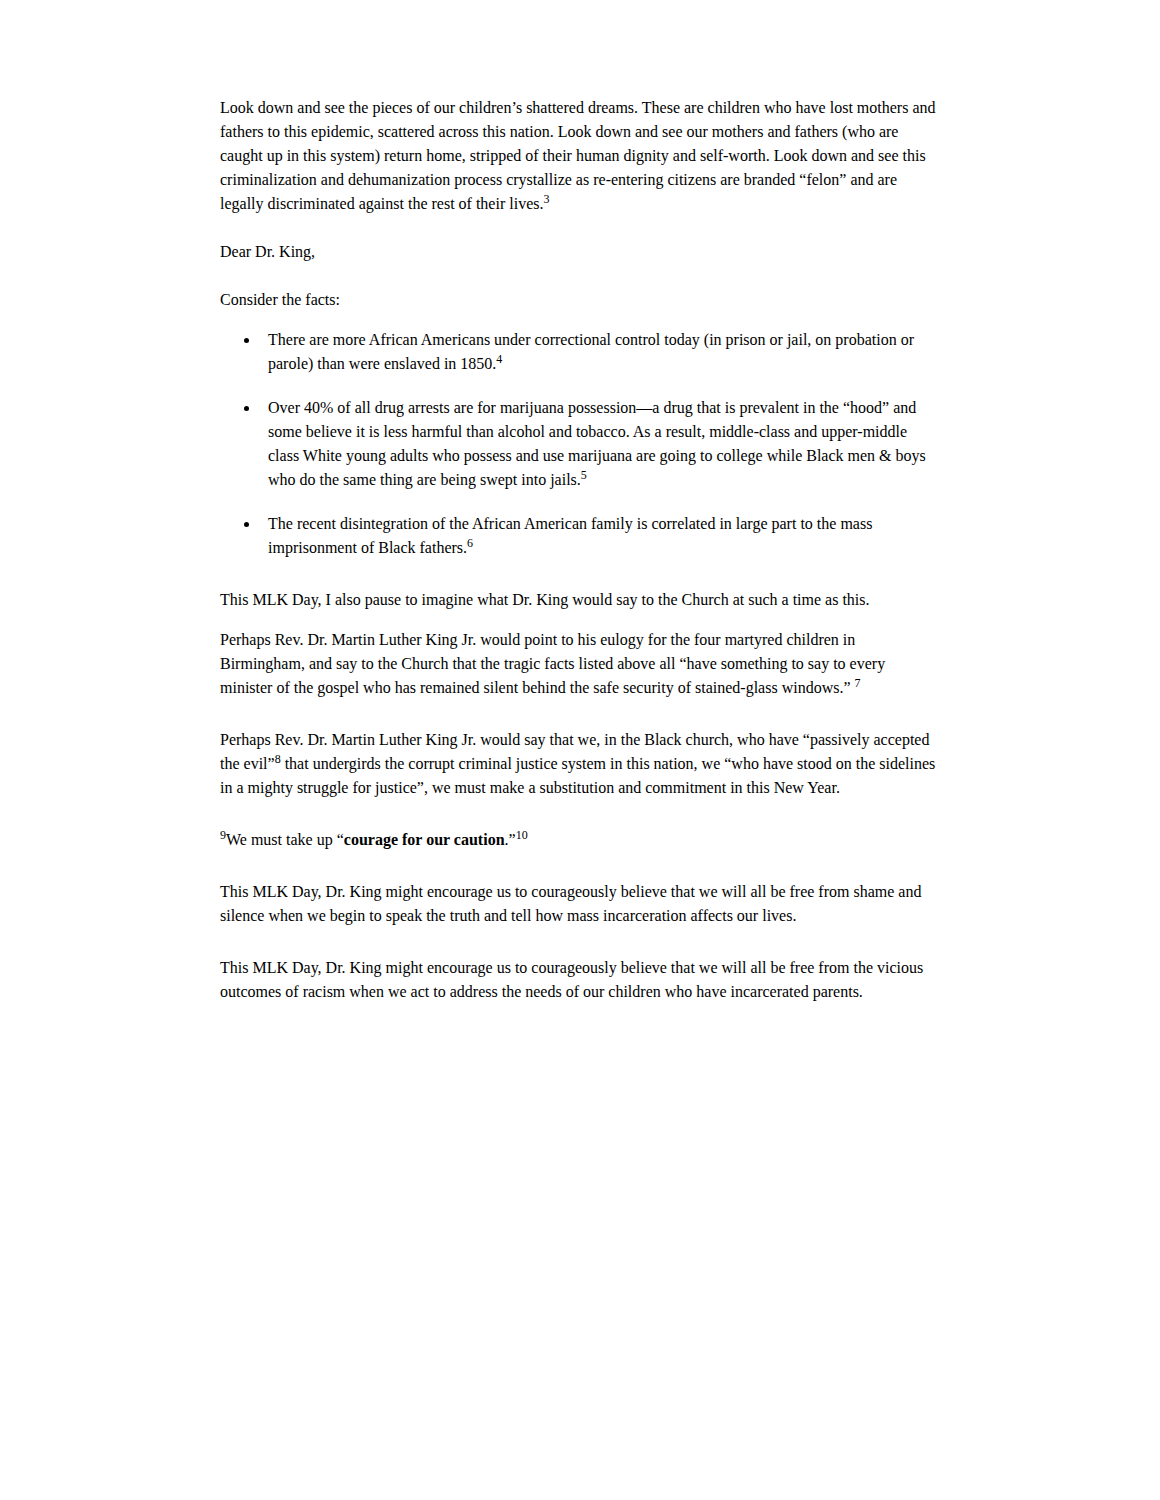Look down and see the pieces of our children’s shattered dreams. These are children who have lost mothers and fathers to this epidemic, scattered across this nation. Look down and see our mothers and fathers (who are caught up in this system) return home, stripped of their human dignity and self-worth. Look down and see this criminalization and dehumanization process crystallize as re-entering citizens are branded “felon” and are legally discriminated against the rest of their lives.3
Dear Dr. King,
Consider the facts:
There are more African Americans under correctional control today (in prison or jail, on probation or parole) than were enslaved in 1850.4
Over 40% of all drug arrests are for marijuana possession—a drug that is prevalent in the “hood” and some believe it is less harmful than alcohol and tobacco. As a result, middle-class and upper-middle class White young adults who possess and use marijuana are going to college while Black men & boys who do the same thing are being swept into jails.5
The recent disintegration of the African American family is correlated in large part to the mass imprisonment of Black fathers.6
This MLK Day, I also pause to imagine what Dr. King would say to the Church at such a time as this.
Perhaps Rev. Dr. Martin Luther King Jr. would point to his eulogy for the four martyred children in Birmingham, and say to the Church that the tragic facts listed above all “have something to say to every minister of the gospel who has remained silent behind the safe security of stained-glass windows.” 7
Perhaps Rev. Dr. Martin Luther King Jr. would say that we, in the Black church, who have “passively accepted the evil”8 that undergirds the corrupt criminal justice system in this nation, we “who have stood on the sidelines in a mighty struggle for justice”, we must make a substitution and commitment in this New Year.
9We must take up “courage for our caution.”10
This MLK Day, Dr. King might encourage us to courageously believe that we will all be free from shame and silence when we begin to speak the truth and tell how mass incarceration affects our lives.
This MLK Day, Dr. King might encourage us to courageously believe that we will all be free from the vicious outcomes of racism when we act to address the needs of our children who have incarcerated parents.